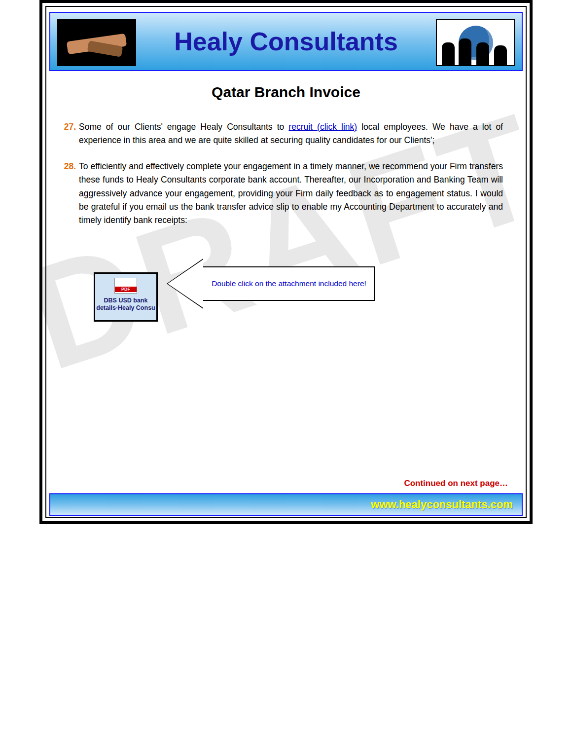DRAFT
Healy Consultants
Qatar Branch Invoice
27. Some of our Clients' engage Healy Consultants to recruit (click link) local employees. We have a lot of experience in this area and we are quite skilled at securing quality candidates for our Clients';
28. To efficiently and effectively complete your engagement in a timely manner, we recommend your Firm transfers these funds to Healy Consultants corporate bank account. Thereafter, our Incorporation and Banking Team will aggressively advance your engagement, providing your Firm daily feedback as to engagement status. I would be grateful if you email us the bank transfer advice slip to enable my Accounting Department to accurately and timely identify bank receipts:
DBS USD bank details-Healy Consu
Double click on the attachment included here!
Continued on next page…
www.healyconsultants.com